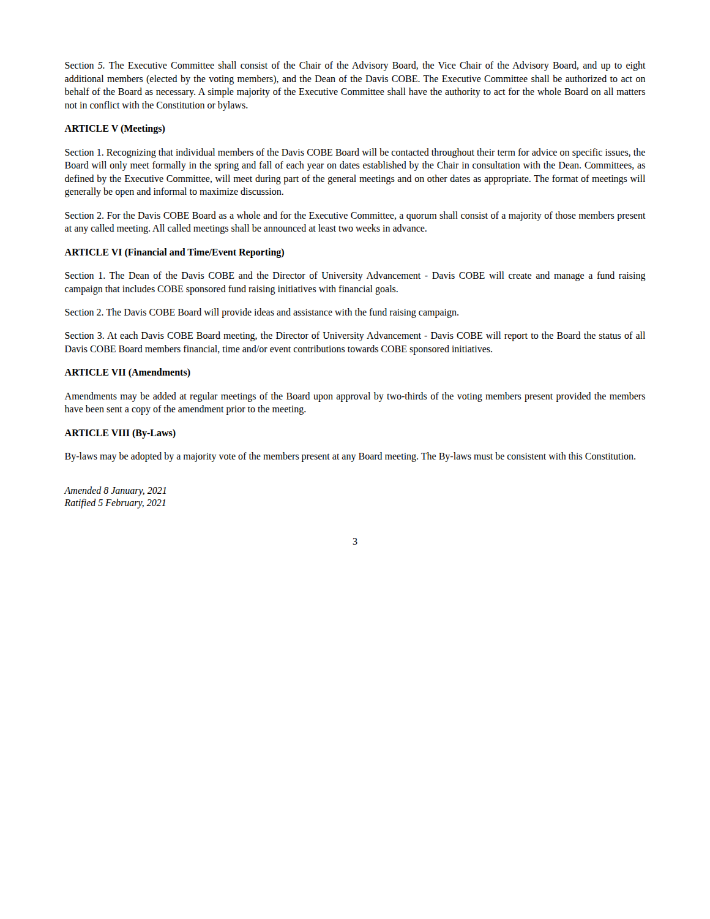Section 5. The Executive Committee shall consist of the Chair of the Advisory Board, the Vice Chair of the Advisory Board, and up to eight additional members (elected by the voting members), and the Dean of the Davis COBE. The Executive Committee shall be authorized to act on behalf of the Board as necessary. A simple majority of the Executive Committee shall have the authority to act for the whole Board on all matters not in conflict with the Constitution or bylaws.
ARTICLE V (Meetings)
Section 1. Recognizing that individual members of the Davis COBE Board will be contacted throughout their term for advice on specific issues, the Board will only meet formally in the spring and fall of each year on dates established by the Chair in consultation with the Dean. Committees, as defined by the Executive Committee, will meet during part of the general meetings and on other dates as appropriate. The format of meetings will generally be open and informal to maximize discussion.
Section 2. For the Davis COBE Board as a whole and for the Executive Committee, a quorum shall consist of a majority of those members present at any called meeting. All called meetings shall be announced at least two weeks in advance.
ARTICLE VI (Financial and Time/Event Reporting)
Section 1. The Dean of the Davis COBE and the Director of University Advancement - Davis COBE will create and manage a fund raising campaign that includes COBE sponsored fund raising initiatives with financial goals.
Section 2. The Davis COBE Board will provide ideas and assistance with the fund raising campaign.
Section 3. At each Davis COBE Board meeting, the Director of University Advancement - Davis COBE will report to the Board the status of all Davis COBE Board members financial, time and/or event contributions towards COBE sponsored initiatives.
ARTICLE VII (Amendments)
Amendments may be added at regular meetings of the Board upon approval by two-thirds of the voting members present provided the members have been sent a copy of the amendment prior to the meeting.
ARTICLE VIII (By-Laws)
By-laws may be adopted by a majority vote of the members present at any Board meeting. The By-laws must be consistent with this Constitution.
Amended 8 January, 2021
Ratified 5 February, 2021
3